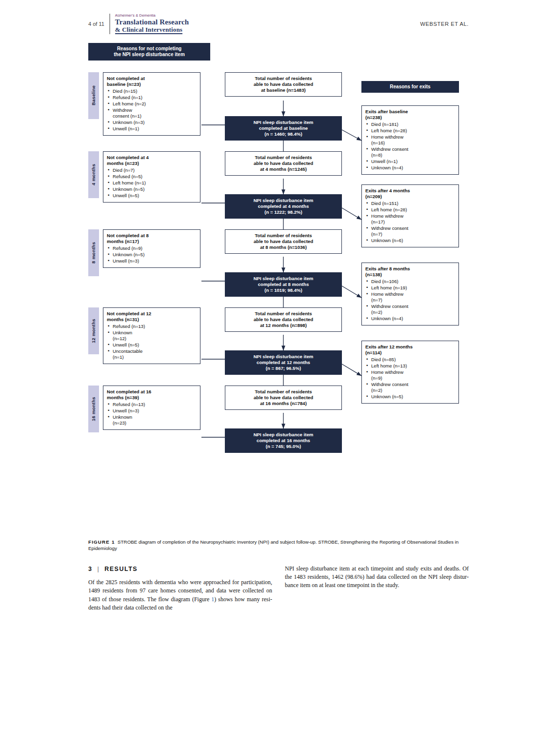4 of 11
Alzheimer's & Dementia
Translational Research
& Clinical Interventions
WEBSTER ET AL.
Reasons for not completing
the NPI sleep disturbance item
Reasons for exits
Baseline
4 months
8 months
12 months
16 months
Not completed at
baseline (n=23)
Died (n=15)
Refused (n=1)
Left home (n=2)
Withdrew
consent (n=1)
Unknown (n=3)
Unwell (n=1)
Not completed at 4
months (n=23)
Died (n=7)
Refused (n=5)
Left home (n=1)
Unknown (n=5)
Unwell (n=5)
Not completed at 8
months (n=17)
Refused (n=9)
Unknown (n=5)
Unwell (n=3)
Not completed at 12
months (n=31)
Refused (n=13)
Unknown
(n=12)
Unwell (n=5)
Uncontactable
(n=1)
Not completed at 16
months (n=39)
Refused (n=13)
Unwell (n=3)
Unknown
(n=23)
Total number of residents
able to have data collected
at baseline (n=1483)
NPI sleep disturbance item
completed at baseline
(n = 1460; 98.4%)
Total number of residents
able to have data collected
at 4 months (n=1245)
NPI sleep disturbance item
completed at 4 months
(n = 1222; 98.2%)
Total number of residents
able to have data collected
at 8 months (n=1036)
NPI sleep disturbance item
completed at 8 months
(n = 1019; 98.4%)
Total number of residents
able to have data collected
at 12 months (n=898)
NPI sleep disturbance item
completed at 12 months
(n = 867; 96.5%)
Total number of residents
able to have data collected
at 16 months (n=784)
NPI sleep disturbance item
completed at 16 months
(n = 745; 95.0%)
Exits after baseline
(n=238)
Died (n=181)
Left home (n=28)
Home withdrew
(n=16)
Withdrew consent
(n=8)
Unwell (n=1)
Unknown (n=4)
Exits after 4 months
(n=209)
Died (n=151)
Left home (n=28)
Home withdrew
(n=17)
Withdrew consent
(n=7)
Unknown (n=6)
Exits after 8 months
(n=138)
Died (n=106)
Left home (n=19)
Home withdrew
(n=7)
Withdrew consent
(n=2)
Unknown (n=4)
Exits after 12 months
(n=114)
Died (n=85)
Left home (n=13)
Home withdrew
(n=9)
Withdrew consent
(n=2)
Unknown (n=5)
FIGURE 1 STROBE diagram of completion of the Neuropsychiatric Inventory (NPI) and subject follow-up. STROBE, Strengthening the Reporting of Observational Studies in Epidemiology
3|RESULTS
Of the 2825 residents with dementia who were approached for participation, 1489 residents from 97 care homes consented, and data were collected on 1483 of those residents. The flow diagram (Figure 1) shows how many residents had their data collected on the
NPI sleep disturbance item at each timepoint and study exits and deaths. Of the 1483 residents, 1462 (98.6%) had data collected on the NPI sleep disturbance item on at least one timepoint in the study.